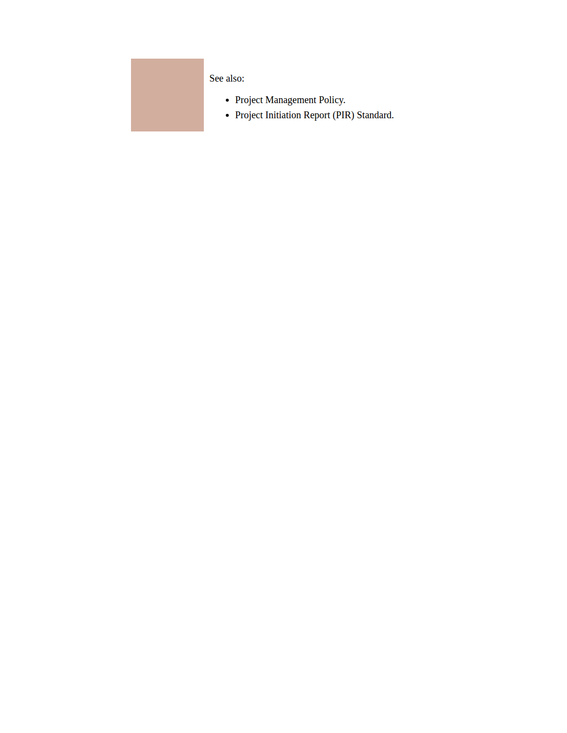See also:
Project Management Policy.
Project Initiation Report (PIR) Standard.